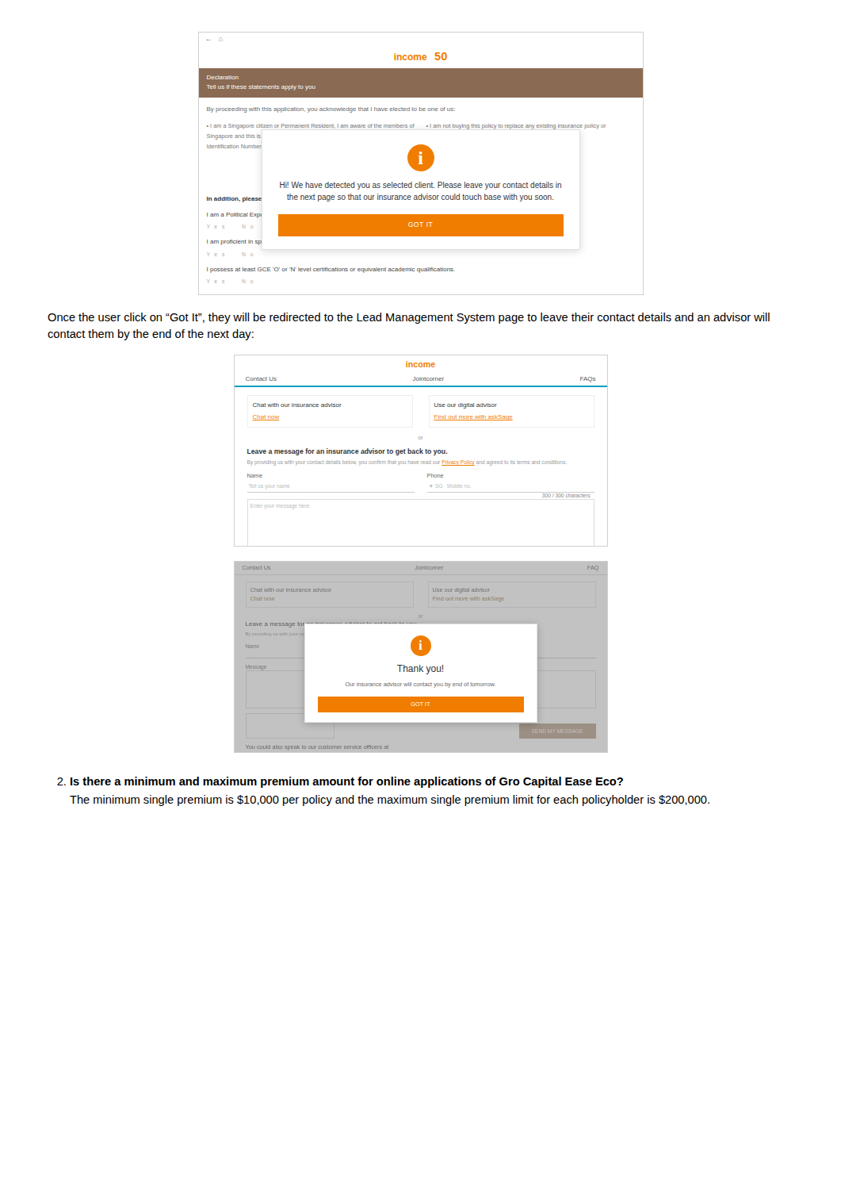← ⌂
income 50
Declaration
Tell us if these statements apply to you
By proceeding with this application, you acknowledge that I have elected to be one of us:
• I am a Singapore citizen or Permanent Resident, I am aware of the members of Singapore and this is my or foreign tax residency. Yes Singapore Tax Identification Number.
• I am not buying this policy to replace any existing insurance policy or investment product.
i
Hi! We have detected you as selected client. Please leave your contact details in the next page so that our insurance advisor could touch base with you soon.
GOT IT
In addition, please tell us if these statements apply to you.
I am a Political Exposed Person (PEP) or related to a PEP.
Yes No
I am proficient in spoken and written English.
Yes No
I possess at least GCE 'O' or 'N' level certifications or equivalent academic qualifications.
Yes No
Once the user click on “Got It”, they will be redirected to the Lead Management System page to leave their contact details and an advisor will contact them by the end of the next day:
income
Contact Us Jointcorner FAQs
Chat with our insurance advisor
Chat now
Use our digital advisor
Find out more with askSage
or
Leave a message for an insurance advisor to get back to you.
By providing us with your contact details below, you confirm that you have read our Privacy Policy and agreed to its terms and conditions.
Name
Tell us your name
Phone
▼ SG Mobile no.
300 / 300 characters Enter your message here
Recaptcha is being placed. Please wait for the recaptcha to load.
☐ I'm not a robot reCAPTCHA
SEND MY MESSAGE
Contact Us Jointcorner FAQ
Chat with our insurance advisor
Chat now
Use our digital advisor
Find out more with askSage
or
Leave a message for an insurance advisor to get back to you.
By providing us with your contact details below, you confirm that you have read our Privacy Policy and agreed to its terms and conditions.
Name
Message
SEND MY MESSAGE
You could also speak to our customer service officers at
+65 6788 1122
Mon - Fri: 8.30am - 5.30pm
Sat, Sun & public holidays: Closed
i
Thank you!
Our insurance advisor will contact you by end of tomorrow.
GOT IT
Is there a minimum and maximum premium amount for online applications of Gro Capital Ease Eco?
The minimum single premium is $10,000 per policy and the maximum single premium limit for each policyholder is $200,000.